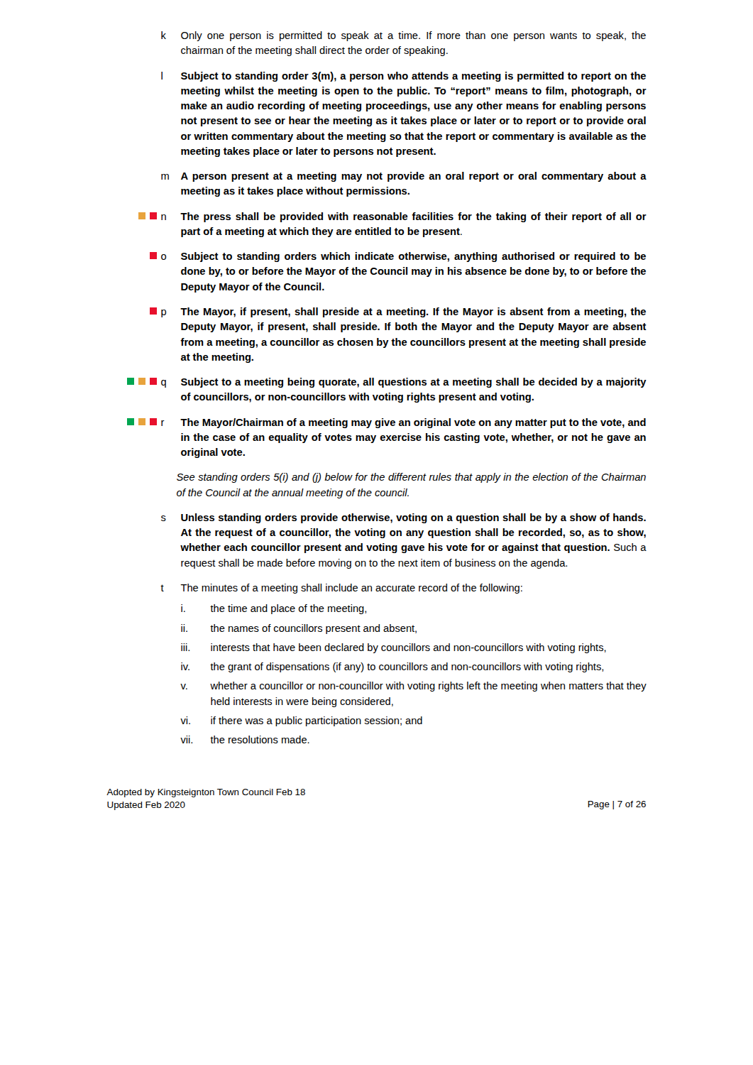k
Only one person is permitted to speak at a time. If more than one person wants to speak, the chairman of the meeting shall direct the order of speaking.
l
Subject to standing order 3(m), a person who attends a meeting is permitted to report on the meeting whilst the meeting is open to the public. To “report” means to film, photograph, or make an audio recording of meeting proceedings, use any other means for enabling persons not present to see or hear the meeting as it takes place or later or to report or to provide oral or written commentary about the meeting so that the report or commentary is available as the meeting takes place or later to persons not present.
m
A person present at a meeting may not provide an oral report or oral commentary about a meeting as it takes place without permissions.
n
The press shall be provided with reasonable facilities for the taking of their report of all or part of a meeting at which they are entitled to be present.
o
Subject to standing orders which indicate otherwise, anything authorised or required to be done by, to or before the Mayor of the Council may in his absence be done by, to or before the Deputy Mayor of the Council.
p
The Mayor, if present, shall preside at a meeting. If the Mayor is absent from a meeting, the Deputy Mayor, if present, shall preside. If both the Mayor and the Deputy Mayor are absent from a meeting, a councillor as chosen by the councillors present at the meeting shall preside at the meeting.
q
Subject to a meeting being quorate, all questions at a meeting shall be decided by a majority of councillors, or non-councillors with voting rights present and voting.
r
The Mayor/Chairman of a meeting may give an original vote on any matter put to the vote, and in the case of an equality of votes may exercise his casting vote, whether, or not he gave an original vote.
See standing orders 5(i) and (j) below for the different rules that apply in the election of the Chairman of the Council at the annual meeting of the council.
s
Unless standing orders provide otherwise, voting on a question shall be by a show of hands. At the request of a councillor, the voting on any question shall be recorded, so, as to show, whether each councillor present and voting gave his vote for or against that question. Such a request shall be made before moving on to the next item of business on the agenda.
t
The minutes of a meeting shall include an accurate record of the following:
the time and place of the meeting,
the names of councillors present and absent,
interests that have been declared by councillors and non-councillors with voting rights,
the grant of dispensations (if any) to councillors and non-councillors with voting rights,
whether a councillor or non-councillor with voting rights left the meeting when matters that they held interests in were being considered,
if there was a public participation session; and
the resolutions made.
Adopted by Kingsteignton Town Council Feb 18
Updated Feb 2020
Page | 7 of 26